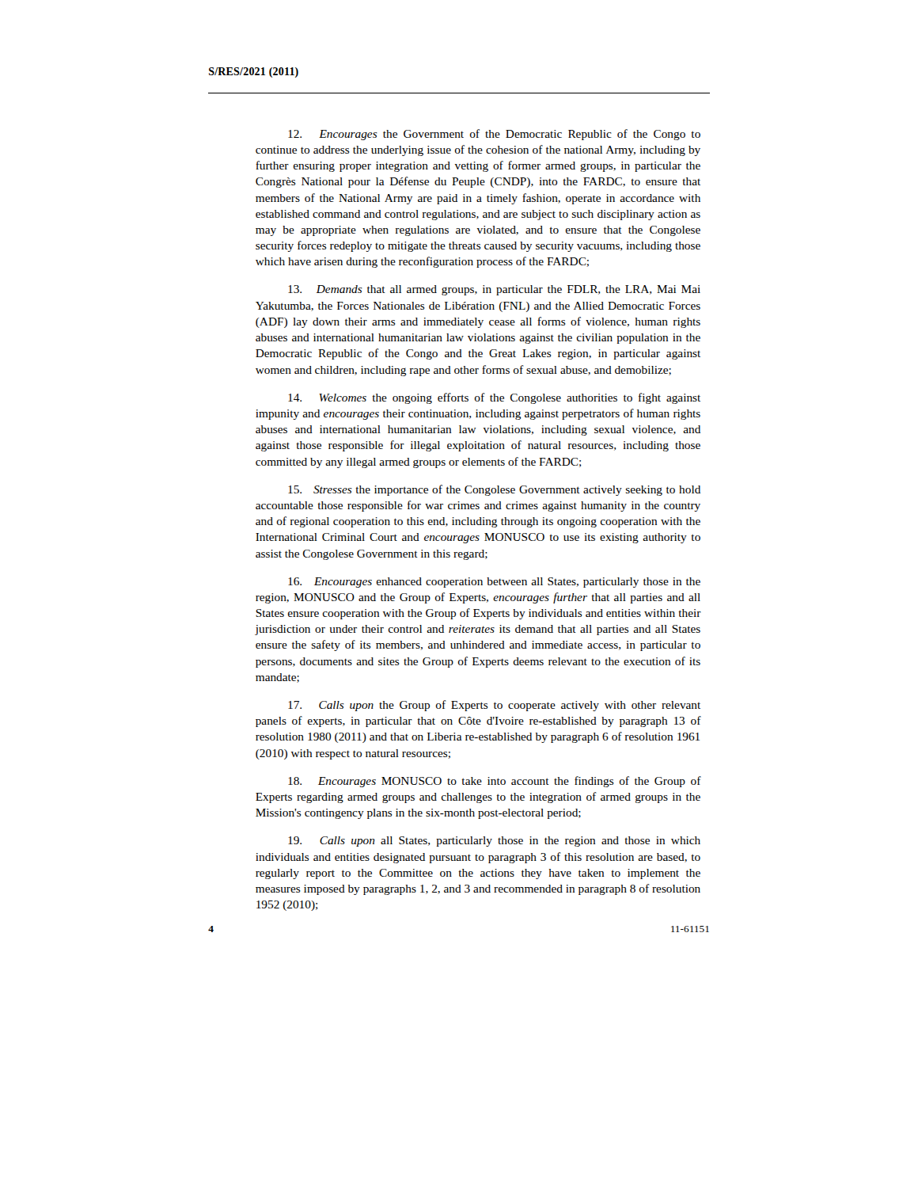S/RES/2021 (2011)
12. Encourages the Government of the Democratic Republic of the Congo to continue to address the underlying issue of the cohesion of the national Army, including by further ensuring proper integration and vetting of former armed groups, in particular the Congrès National pour la Défense du Peuple (CNDP), into the FARDC, to ensure that members of the National Army are paid in a timely fashion, operate in accordance with established command and control regulations, and are subject to such disciplinary action as may be appropriate when regulations are violated, and to ensure that the Congolese security forces redeploy to mitigate the threats caused by security vacuums, including those which have arisen during the reconfiguration process of the FARDC;
13. Demands that all armed groups, in particular the FDLR, the LRA, Mai Mai Yakutumba, the Forces Nationales de Libération (FNL) and the Allied Democratic Forces (ADF) lay down their arms and immediately cease all forms of violence, human rights abuses and international humanitarian law violations against the civilian population in the Democratic Republic of the Congo and the Great Lakes region, in particular against women and children, including rape and other forms of sexual abuse, and demobilize;
14. Welcomes the ongoing efforts of the Congolese authorities to fight against impunity and encourages their continuation, including against perpetrators of human rights abuses and international humanitarian law violations, including sexual violence, and against those responsible for illegal exploitation of natural resources, including those committed by any illegal armed groups or elements of the FARDC;
15. Stresses the importance of the Congolese Government actively seeking to hold accountable those responsible for war crimes and crimes against humanity in the country and of regional cooperation to this end, including through its ongoing cooperation with the International Criminal Court and encourages MONUSCO to use its existing authority to assist the Congolese Government in this regard;
16. Encourages enhanced cooperation between all States, particularly those in the region, MONUSCO and the Group of Experts, encourages further that all parties and all States ensure cooperation with the Group of Experts by individuals and entities within their jurisdiction or under their control and reiterates its demand that all parties and all States ensure the safety of its members, and unhindered and immediate access, in particular to persons, documents and sites the Group of Experts deems relevant to the execution of its mandate;
17. Calls upon the Group of Experts to cooperate actively with other relevant panels of experts, in particular that on Côte d'Ivoire re-established by paragraph 13 of resolution 1980 (2011) and that on Liberia re-established by paragraph 6 of resolution 1961 (2010) with respect to natural resources;
18. Encourages MONUSCO to take into account the findings of the Group of Experts regarding armed groups and challenges to the integration of armed groups in the Mission's contingency plans in the six-month post-electoral period;
19. Calls upon all States, particularly those in the region and those in which individuals and entities designated pursuant to paragraph 3 of this resolution are based, to regularly report to the Committee on the actions they have taken to implement the measures imposed by paragraphs 1, 2, and 3 and recommended in paragraph 8 of resolution 1952 (2010);
4 11-61151